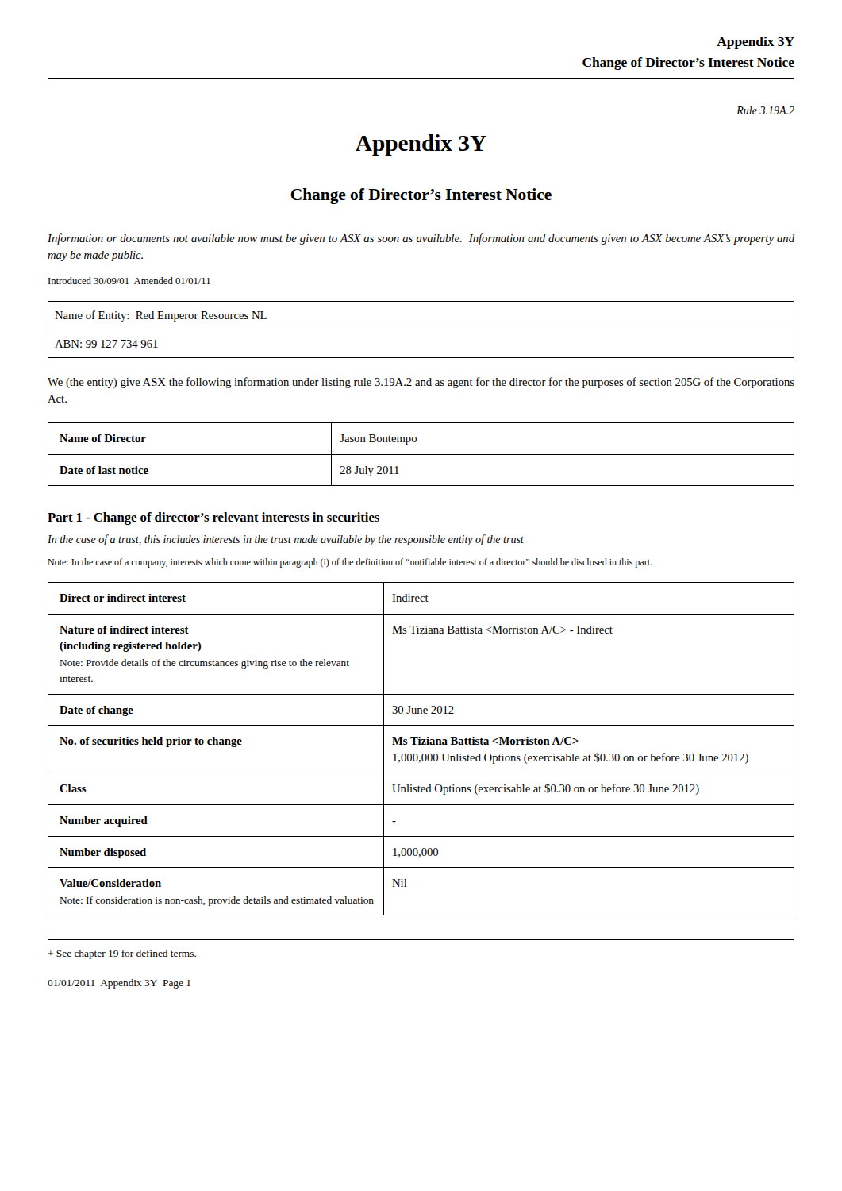Appendix 3Y
Change of Director’s Interest Notice
Rule 3.19A.2
Appendix 3Y
Change of Director’s Interest Notice
Information or documents not available now must be given to ASX as soon as available. Information and documents given to ASX become ASX’s property and may be made public.
Introduced 30/09/01 Amended 01/01/11
| Name of Entity: Red Emperor Resources NL |
| ABN: 99 127 734 961 |
We (the entity) give ASX the following information under listing rule 3.19A.2 and as agent for the director for the purposes of section 205G of the Corporations Act.
| Name of Director | Jason Bontempo |
| Date of last notice | 28 July 2011 |
Part 1 - Change of director’s relevant interests in securities
In the case of a trust, this includes interests in the trust made available by the responsible entity of the trust
Note: In the case of a company, interests which come within paragraph (i) of the definition of “notifiable interest of a director” should be disclosed in this part.
| Direct or indirect interest | Indirect |
| Nature of indirect interest (including registered holder) Note: Provide details of the circumstances giving rise to the relevant interest. | Ms Tiziana Battista <Morriston A/C> - Indirect |
| Date of change | 30 June 2012 |
| No. of securities held prior to change | Ms Tiziana Battista <Morriston A/C> 1,000,000 Unlisted Options (exercisable at $0.30 on or before 30 June 2012) |
| Class | Unlisted Options (exercisable at $0.30 on or before 30 June 2012) |
| Number acquired | - |
| Number disposed | 1,000,000 |
| Value/Consideration Note: If consideration is non-cash, provide details and estimated valuation | Nil |
+ See chapter 19 for defined terms.
01/01/2011 Appendix 3Y Page 1